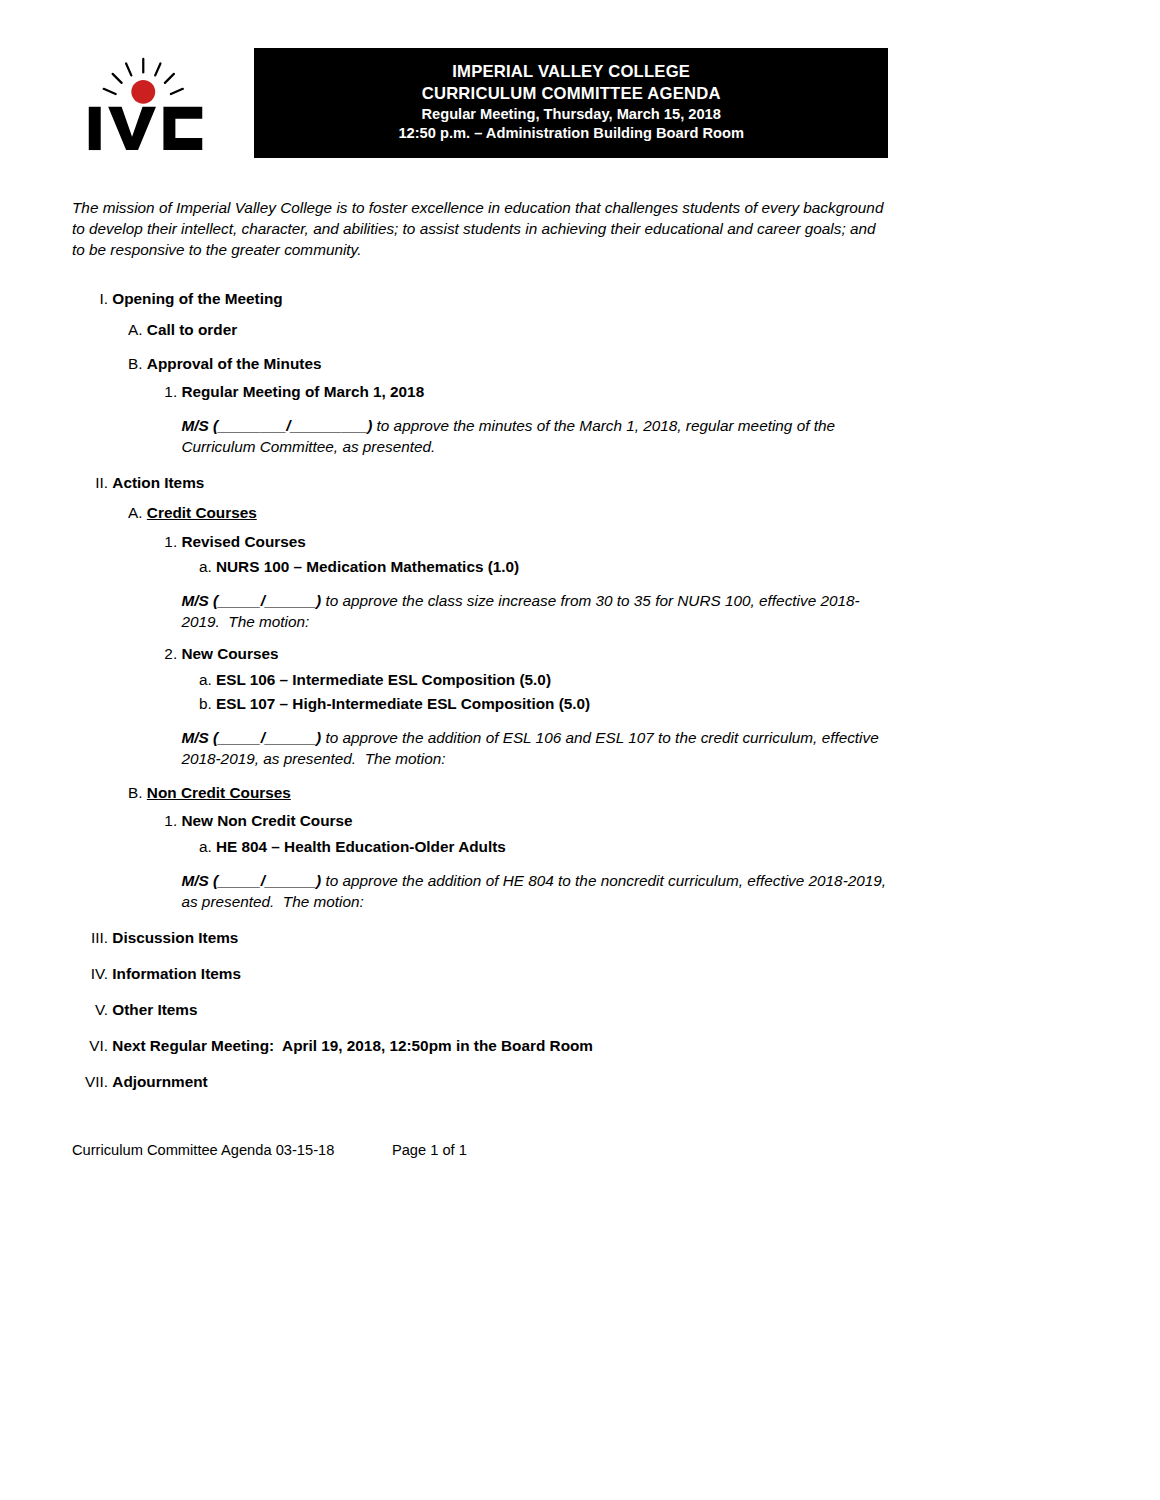IMPERIAL VALLEY COLLEGE
CURRICULUM COMMITTEE AGENDA
Regular Meeting, Thursday, March 15, 2018
12:50 p.m. – Administration Building Board Room
The mission of Imperial Valley College is to foster excellence in education that challenges students of every background to develop their intellect, character, and abilities; to assist students in achieving their educational and career goals; and to be responsive to the greater community.
Opening of the Meeting
Call to order
Approval of the Minutes
Regular Meeting of March 1, 2018
M/S (________/_________) to approve the minutes of the March 1, 2018, regular meeting of the Curriculum Committee, as presented.
Action Items
Credit Courses
Revised Courses
NURS 100 – Medication Mathematics (1.0)
M/S (_____/______) to approve the class size increase from 30 to 35 for NURS 100, effective 2018-2019. The motion:
New Courses
ESL 106 – Intermediate ESL Composition (5.0)
ESL 107 – High-Intermediate ESL Composition (5.0)
M/S (_____/______) to approve the addition of ESL 106 and ESL 107 to the credit curriculum, effective 2018-2019, as presented. The motion:
Non Credit Courses
New Non Credit Course
HE 804 – Health Education-Older Adults
M/S (_____/______) to approve the addition of HE 804 to the noncredit curriculum, effective 2018-2019, as presented. The motion:
Discussion Items
Information Items
Other Items
Next Regular Meeting: April 19, 2018, 12:50pm in the Board Room
Adjournment
Curriculum Committee Agenda 03-15-18
Page 1 of 1